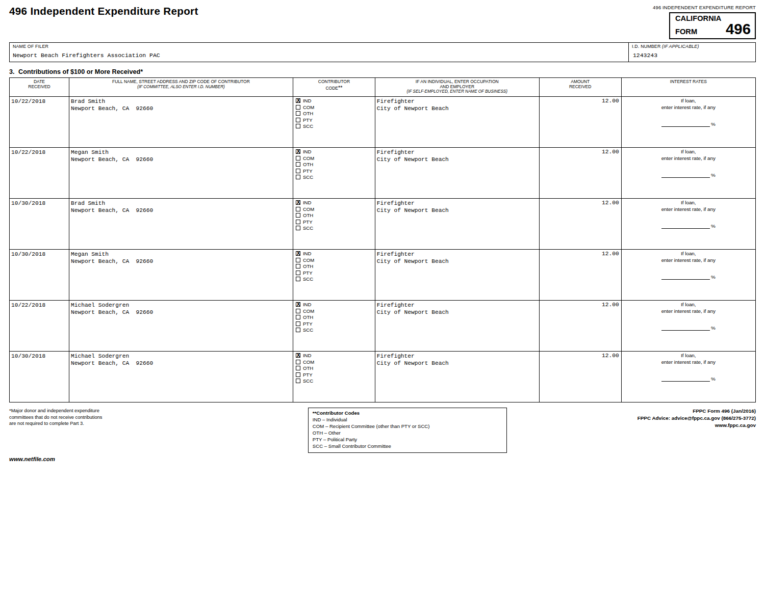496 Independent Expenditure Report
496 INDEPENDENT EXPENDITURE REPORT
CALIFORNIA
FORM 496
NAME OF FILER
Newport Beach Firefighters Association PAC
I.D. NUMBER (If applicable)
1243243
3. Contributions of $100 or More Received*
| DATE RECEIVED | FULL NAME, STREET ADDRESS AND ZIP CODE OF CONTRIBUTOR (IF COMMITTEE, ALSO ENTER I.D. NUMBER) | CONTRIBUTOR CODE ** | IF AN INDIVIDUAL, ENTER OCCUPATION AND EMPLOYER (IF SELF-EMPLOYED, ENTER NAME OF BUSINESS) | AMOUNT RECEIVED | INTEREST RATES |
| --- | --- | --- | --- | --- | --- |
| 10/22/2018 | Brad Smith Newport Beach, CA 92660 | IND COM OTH PTY SCC | Firefighter City of Newport Beach | 12.00 | If loan, enter interest rate, if any % |
| 10/22/2018 | Megan Smith Newport Beach, CA 92660 | IND COM OTH PTY SCC | Firefighter City of Newport Beach | 12.00 | If loan, enter interest rate, if any % |
| 10/30/2018 | Brad Smith Newport Beach, CA 92660 | IND COM OTH PTY SCC | Firefighter City of Newport Beach | 12.00 | If loan, enter interest rate, if any % |
| 10/30/2018 | Megan Smith Newport Beach, CA 92660 | IND COM OTH PTY SCC | Firefighter City of Newport Beach | 12.00 | If loan, enter interest rate, if any % |
| 10/22/2018 | Michael Sodergren Newport Beach, CA 92660 | IND COM OTH PTY SCC | Firefighter City of Newport Beach | 12.00 | If loan, enter interest rate, if any % |
| 10/30/2018 | Michael Sodergren Newport Beach, CA 92660 | IND COM OTH PTY SCC | Firefighter City of Newport Beach | 12.00 | If loan, enter interest rate, if any % |
*Major donor and independent expenditure
committees that do not receive contributions
are not required to complete Part 3.
**Contributor Codes
IND – Individual
COM – Recipient Committee (other than PTY or SCC)
OTH – Other
PTY – Political Party
SCC – Small Contributor Committee
FPPC Form 496 (Jan/2016)
FPPC Advice: advice@fppc.ca.gov (866/275-3772)
www.fppc.ca.gov
www.netfile.com